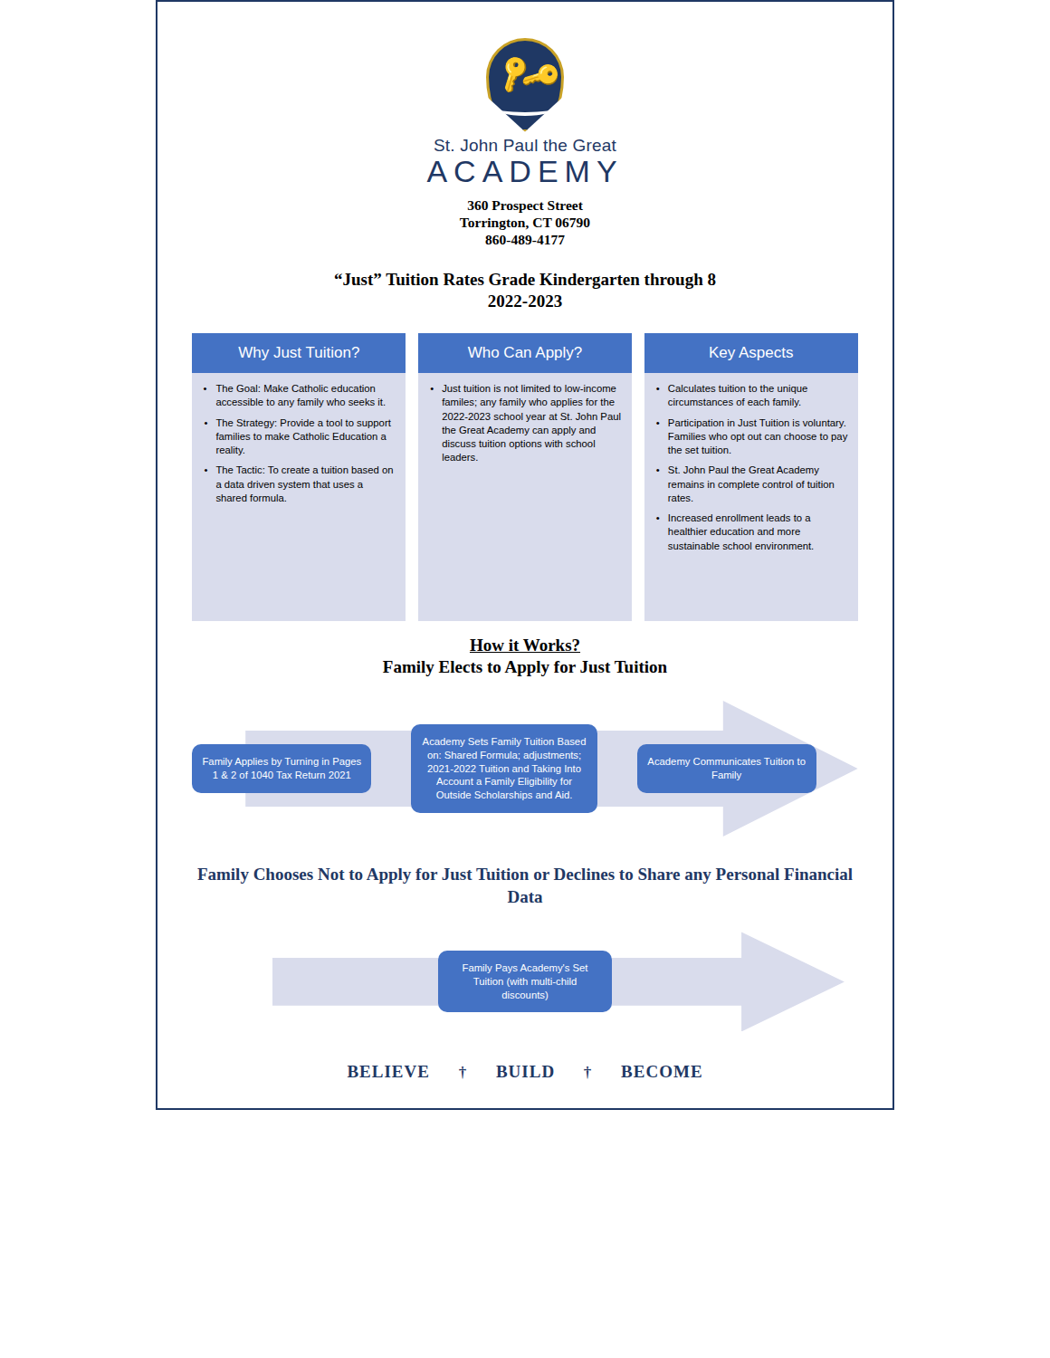🔑🔑
St. John Paul the Great
ACADEMY
360 Prospect Street
Torrington, CT 06790
860-489-4177
“Just” Tuition Rates Grade Kindergarten through 8 2022-2023
Why Just Tuition?
The Goal: Make Catholic education accessible to any family who seeks it.
The Strategy: Provide a tool to support families to make Catholic Education a reality.
The Tactic: To create a tuition based on a data driven system that uses a shared formula.
Who Can Apply?
Just tuition is not limited to low-income familes; any family who applies for the 2022-2023 school year at St. John Paul the Great Academy can apply and discuss tuition options with school leaders.
Key Aspects
Calculates tuition to the unique circumstances of each family.
Participation in Just Tuition is voluntary. Families who opt out can choose to pay the set tuition.
St. John Paul the Great Academy remains in complete control of tuition rates.
Increased enrollment leads to a healthier education and more sustainable school environment.
How it Works?
Family Elects to Apply for Just Tuition
Family Applies by Turning in Pages 1 & 2 of 1040 Tax Return 2021
Academy Sets Family Tuition Based on: Shared Formula; adjustments; 2021-2022 Tuition and Taking Into Account a Family Eligibility for Outside Scholarships and Aid.
Academy Communicates Tuition to Family
Family Chooses Not to Apply for Just Tuition or Declines to Share any Personal Financial Data
Family Pays Academy's Set Tuition (with multi-child discounts)
BELIEVE † BUILD † BECOME